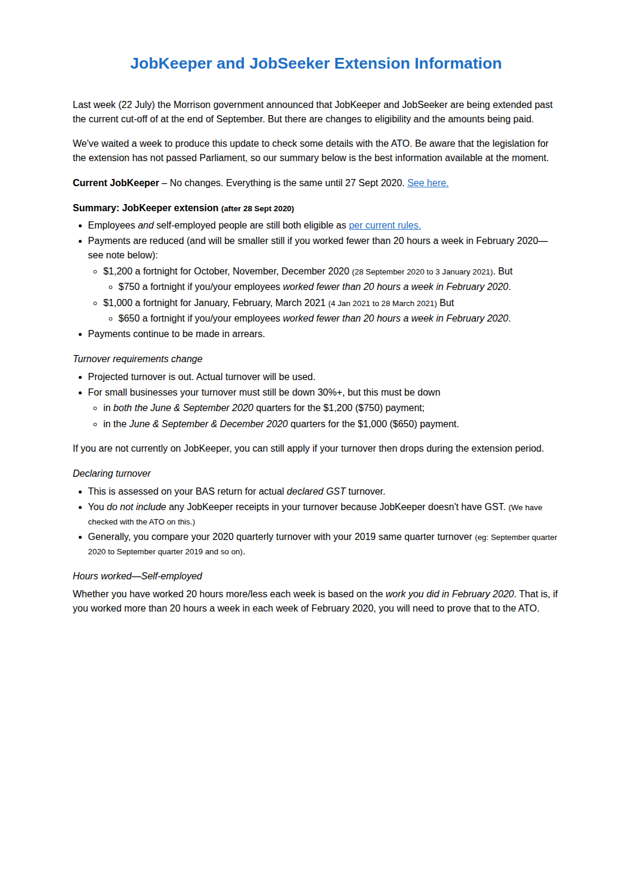JobKeeper and JobSeeker Extension Information
Last week (22 July) the Morrison government announced that JobKeeper and JobSeeker are being extended past the current cut-off of at the end of September. But there are changes to eligibility and the amounts being paid.
We've waited a week to produce this update to check some details with the ATO. Be aware that the legislation for the extension has not passed Parliament, so our summary below is the best information available at the moment.
Current JobKeeper – No changes. Everything is the same until 27 Sept 2020. See here.
Summary: JobKeeper extension (after 28 Sept 2020)
Employees and self-employed people are still both eligible as per current rules.
Payments are reduced (and will be smaller still if you worked fewer than 20 hours a week in February 2020—see note below):
$1,200 a fortnight for October, November, December 2020 (28 September 2020 to 3 January 2021). But
$750 a fortnight if you/your employees worked fewer than 20 hours a week in February 2020.
$1,000 a fortnight for January, February, March 2021 (4 Jan 2021 to 28 March 2021) But
$650 a fortnight if you/your employees worked fewer than 20 hours a week in February 2020.
Payments continue to be made in arrears.
Turnover requirements change
Projected turnover is out. Actual turnover will be used.
For small businesses your turnover must still be down 30%+, but this must be down
in both the June & September 2020 quarters for the $1,200 ($750) payment;
in the June & September & December 2020 quarters for the $1,000 ($650) payment.
If you are not currently on JobKeeper, you can still apply if your turnover then drops during the extension period.
Declaring turnover
This is assessed on your BAS return for actual declared GST turnover.
You do not include any JobKeeper receipts in your turnover because JobKeeper doesn't have GST. (We have checked with the ATO on this.)
Generally, you compare your 2020 quarterly turnover with your 2019 same quarter turnover (eg: September quarter 2020 to September quarter 2019 and so on).
Hours worked—Self-employed
Whether you have worked 20 hours more/less each week is based on the work you did in February 2020. That is, if you worked more than 20 hours a week in each week of February 2020, you will need to prove that to the ATO.